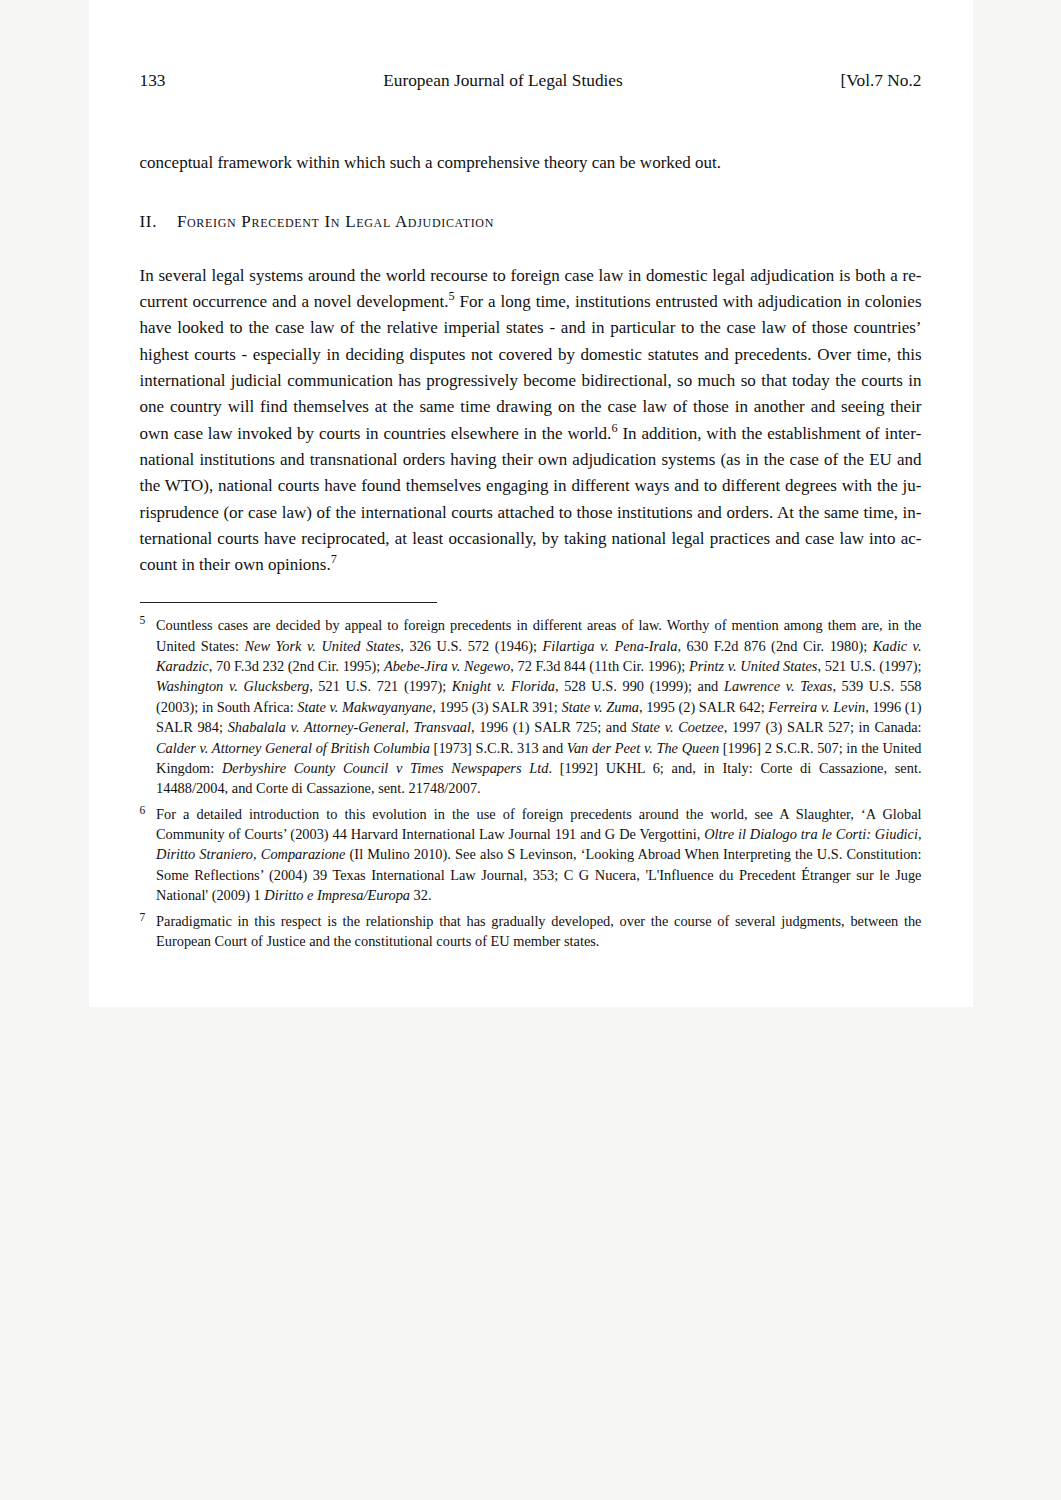133 European Journal of Legal Studies [Vol.7 No.2
conceptual framework within which such a comprehensive theory can be worked out.
II. Foreign Precedent In Legal Adjudication
In several legal systems around the world recourse to foreign case law in domestic legal adjudication is both a recurrent occurrence and a novel development.5 For a long time, institutions entrusted with adjudication in colonies have looked to the case law of the relative imperial states ‑ and in particular to the case law of those countries’ highest courts ‑ especially in deciding disputes not covered by domestic statutes and precedents. Over time, this international judicial communication has progressively become bidirectional, so much so that today the courts in one country will find themselves at the same time drawing on the case law of those in another and seeing their own case law invoked by courts in countries elsewhere in the world.6 In addition, with the establishment of international institutions and transnational orders having their own adjudication systems (as in the case of the EU and the WTO), national courts have found themselves engaging in different ways and to different degrees with the jurisprudence (or case law) of the international courts attached to those institutions and orders. At the same time, international courts have reciprocated, at least occasionally, by taking national legal practices and case law into account in their own opinions.7
5 Countless cases are decided by appeal to foreign precedents in different areas of law. Worthy of mention among them are, in the United States: New York v. United States, 326 U.S. 572 (1946); Filartiga v. Pena‑Irala, 630 F.2d 876 (2nd Cir. 1980); Kadic v. Karadzic, 70 F.3d 232 (2nd Cir. 1995); Abebe‑Jira v. Negewo, 72 F.3d 844 (11th Cir. 1996); Printz v. United States, 521 U.S. (1997); Washington v. Glucksberg, 521 U.S. 721 (1997); Knight v. Florida, 528 U.S. 990 (1999); and Lawrence v. Texas, 539 U.S. 558 (2003); in South Africa: State v. Makwayanyane, 1995 (3) SALR 391; State v. Zuma, 1995 (2) SALR 642; Ferreira v. Levin, 1996 (1) SALR 984; Shabalala v. Attorney‑General, Transvaal, 1996 (1) SALR 725; and State v. Coetzee, 1997 (3) SALR 527; in Canada: Calder v. Attorney General of British Columbia [1973] S.C.R. 313 and Van der Peet v. The Queen [1996] 2 S.C.R. 507; in the United Kingdom: Derbyshire County Council v Times Newspapers Ltd. [1992] UKHL 6; and, in Italy: Corte di Cassazione, sent. 14488/2004, and Corte di Cassazione, sent. 21748/2007.
6 For a detailed introduction to this evolution in the use of foreign precedents around the world, see A Slaughter, ‘A Global Community of Courts’ (2003) 44 Harvard International Law Journal 191 and G De Vergottini, Oltre il Dialogo tra le Corti: Giudici, Diritto Straniero, Comparazione (Il Mulino 2010). See also S Levinson, ‘Looking Abroad When Interpreting the U.S. Constitution: Some Reflections’ (2004) 39 Texas International Law Journal, 353; C G Nucera, 'L'Influence du Precedent Étranger sur le Juge National' (2009) 1 Diritto e Impresa/Europa 32.
7 Paradigmatic in this respect is the relationship that has gradually developed, over the course of several judgments, between the European Court of Justice and the constitutional courts of EU member states.